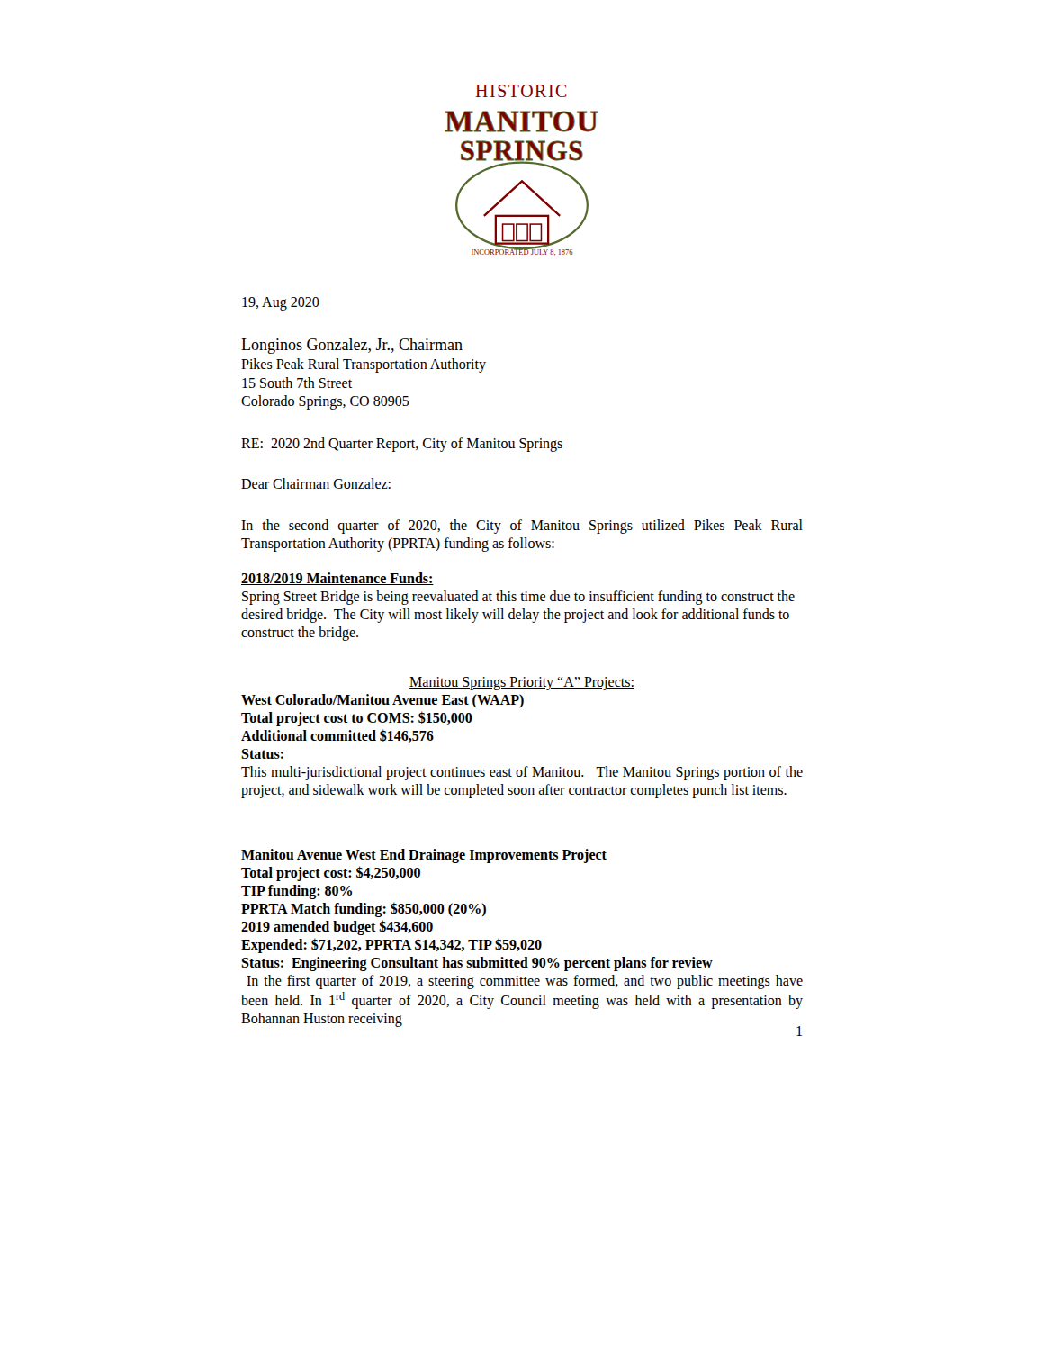19, Aug 2020
Longinos Gonzalez, Jr., Chairman
Pikes Peak Rural Transportation Authority
15 South 7th Street
Colorado Springs, CO 80905
RE: 2020 2nd Quarter Report, City of Manitou Springs
Dear Chairman Gonzalez:
In the second quarter of 2020, the City of Manitou Springs utilized Pikes Peak Rural Transportation Authority (PPRTA) funding as follows:
2018/2019 Maintenance Funds:
Spring Street Bridge is being reevaluated at this time due to insufficient funding to construct the desired bridge. The City will most likely will delay the project and look for additional funds to construct the bridge.
Manitou Springs Priority “A” Projects:
West Colorado/Manitou Avenue East (WAAP)
Total project cost to COMS: $150,000
Additional committed $146,576
Status:
This multi-jurisdictional project continues east of Manitou. The Manitou Springs portion of the project, and sidewalk work will be completed soon after contractor completes punch list items.
Manitou Avenue West End Drainage Improvements Project
Total project cost: $4,250,000
TIP funding: 80%
PPRTA Match funding: $850,000 (20%)
2019 amended budget $434,600
Expended: $71,202, PPRTA $14,342, TIP $59,020
Status: Engineering Consultant has submitted 90% percent plans for review
In the first quarter of 2019, a steering committee was formed, and two public meetings have been held. In 1rd quarter of 2020, a City Council meeting was held with a presentation by Bohannan Huston receiving
1